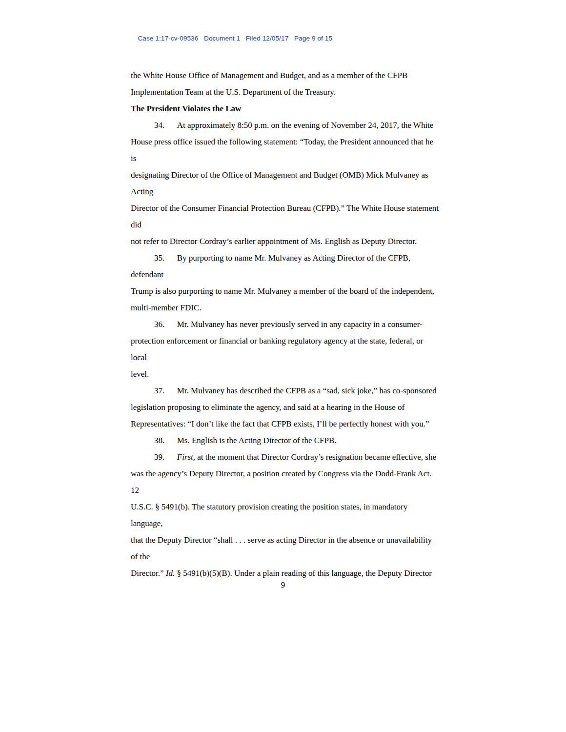Case 1:17-cv-09536 Document 1 Filed 12/05/17 Page 9 of 15
the White House Office of Management and Budget, and as a member of the CFPB
Implementation Team at the U.S. Department of the Treasury.
The President Violates the Law
34. At approximately 8:50 p.m. on the evening of November 24, 2017, the White
House press office issued the following statement: “Today, the President announced that he is
designating Director of the Office of Management and Budget (OMB) Mick Mulvaney as Acting
Director of the Consumer Financial Protection Bureau (CFPB).” The White House statement did
not refer to Director Cordray’s earlier appointment of Ms. English as Deputy Director.
35. By purporting to name Mr. Mulvaney as Acting Director of the CFPB, defendant
Trump is also purporting to name Mr. Mulvaney a member of the board of the independent,
multi-member FDIC.
36. Mr. Mulvaney has never previously served in any capacity in a consumer-
protection enforcement or financial or banking regulatory agency at the state, federal, or local
level.
37. Mr. Mulvaney has described the CFPB as a “sad, sick joke,” has co-sponsored
legislation proposing to eliminate the agency, and said at a hearing in the House of
Representatives: “I don’t like the fact that CFPB exists, I’ll be perfectly honest with you.”
38. Ms. English is the Acting Director of the CFPB.
39. First, at the moment that Director Cordray’s resignation became effective, she
was the agency’s Deputy Director, a position created by Congress via the Dodd-Frank Act. 12
U.S.C. § 5491(b). The statutory provision creating the position states, in mandatory language,
that the Deputy Director “shall . . . serve as acting Director in the absence or unavailability of the
Director.” Id. § 5491(b)(5)(B). Under a plain reading of this language, the Deputy Director
9